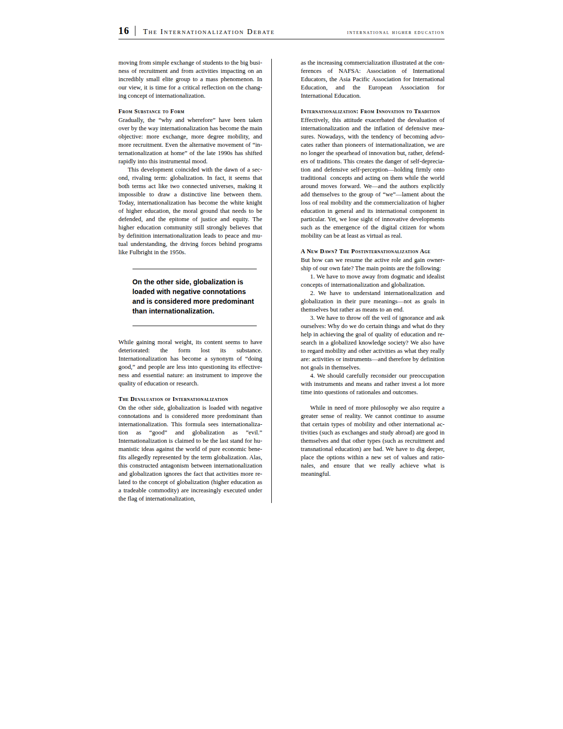16 The Internationalization Debate international higher education
moving from simple exchange of students to the big business of recruitment and from activities impacting on an incredibly small elite group to a mass phenomenon. In our view, it is time for a critical reflection on the changing concept of internationalization.
From Substance to Form
Gradually, the “why and wherefore” have been taken over by the way internationalization has become the main objective: more exchange, more degree mobility, and more recruitment. Even the alternative movement of “internationalization at home” of the late 1990s has shifted rapidly into this instrumental mood.
This development coincided with the dawn of a second, rivaling term: globalization. In fact, it seems that both terms act like two connected universes, making it impossible to draw a distinctive line between them. Today, internationalization has become the white knight of higher education, the moral ground that needs to be defended, and the epitome of justice and equity. The higher education community still strongly believes that by definition internationalization leads to peace and mutual understanding, the driving forces behind programs like Fulbright in the 1950s.
On the other side, globalization is loaded with negative connotations and is considered more predominant than internationalization.
While gaining moral weight, its content seems to have deteriorated: the form lost its substance. Internationalization has become a synonym of “doing good,” and people are less into questioning its effectiveness and essential nature: an instrument to improve the quality of education or research.
The Devaluation of Internationalization
On the other side, globalization is loaded with negative connotations and is considered more predominant than internationalization. This formula sees internationalization as “good” and globalization as ”evil.” Internationalization is claimed to be the last stand for humanistic ideas against the world of pure economic benefits allegedly represented by the term globalization. Alas, this constructed antagonism between internationalization and globalization ignores the fact that activities more related to the concept of globalization (higher education as a tradeable commodity) are increasingly executed under the flag of internationalization,
as the increasing commercialization illustrated at the conferences of NAFSA: Association of International Educators, the Asia Pacific Association for International Education, and the European Association for International Education.
Internationalization: From Innovation to Tradition
Effectively, this attitude exacerbated the devaluation of internationalization and the inflation of defensive measures. Nowadays, with the tendency of becoming advocates rather than pioneers of internationalization, we are no longer the spearhead of innovation but, rather, defenders of traditions. This creates the danger of self-depreciation and defensive self-perception—holding firmly onto traditional concepts and acting on them while the world around moves forward. We—and the authors explicitly add themselves to the group of “we”—lament about the loss of real mobility and the commercialization of higher education in general and its international component in particular. Yet, we lose sight of innovative developments such as the emergence of the digital citizen for whom mobility can be at least as virtual as real.
A New Dawn? The Postinternationalization Age
But how can we resume the active role and gain ownership of our own fate? The main points are the following:
1. We have to move away from dogmatic and idealist concepts of internationalization and globalization.
2. We have to understand internationalization and globalization in their pure meanings—not as goals in themselves but rather as means to an end.
3. We have to throw off the veil of ignorance and ask ourselves: Why do we do certain things and what do they help in achieving the goal of quality of education and research in a globalized knowledge society? We also have to regard mobility and other activities as what they really are: activities or instruments—and therefore by definition not goals in themselves.
4. We should carefully reconsider our preoccupation with instruments and means and rather invest a lot more time into questions of rationales and outcomes.
While in need of more philosophy we also require a greater sense of reality. We cannot continue to assume that certain types of mobility and other international activities (such as exchanges and study abroad) are good in themselves and that other types (such as recruitment and transnational education) are bad. We have to dig deeper, place the options within a new set of values and rationales, and ensure that we really achieve what is meaningful.